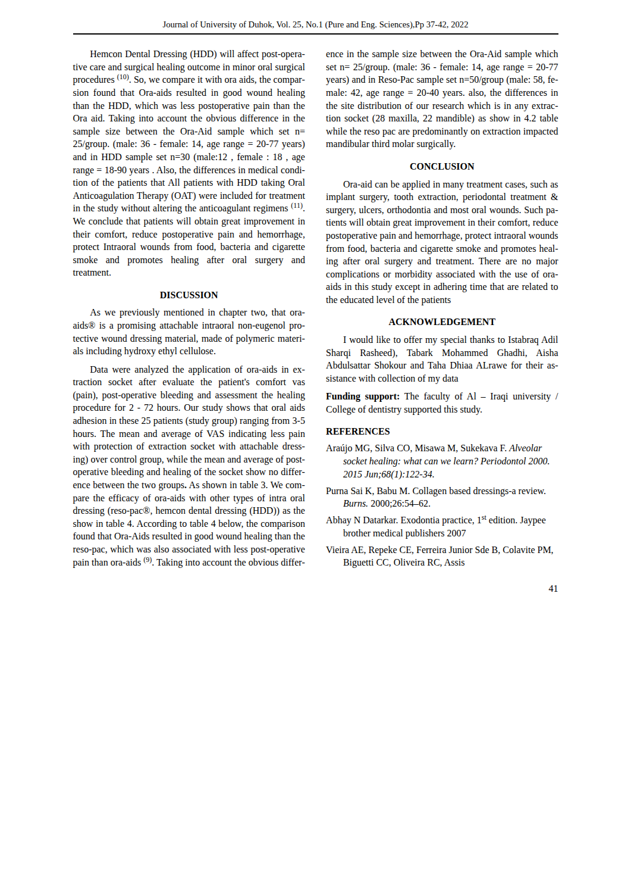Journal of University of Duhok, Vol. 25, No.1 (Pure and Eng. Sciences),Pp 37-42, 2022
Hemcon Dental Dressing (HDD) will affect post-operative care and surgical healing outcome in minor oral surgical procedures (10). So, we compare it with ora aids, the comparsion found that Ora-aids resulted in good wound healing than the HDD, which was less postoperative pain than the Ora aid. Taking into account the obvious difference in the sample size between the Ora-Aid sample which set n= 25/group. (male: 36 - female: 14, age range = 20-77 years) and in HDD sample set n=30 (male:12 , female : 18 , age range = 18-90 years . Also, the differences in medical condition of the patients that All patients with HDD taking Oral Anticoagulation Therapy (OAT) were included for treatment in the study without altering the anticoagulant regimens (11). We conclude that patients will obtain great improvement in their comfort, reduce postoperative pain and hemorrhage, protect Intraoral wounds from food, bacteria and cigarette smoke and promotes healing after oral surgery and treatment.
Discussion
As we previously mentioned in chapter two, that ora-aids® is a promising attachable intraoral non-eugenol protective wound dressing material, made of polymeric materials including hydroxy ethyl cellulose.
Data were analyzed the application of ora-aids in extraction socket after evaluate the patient's comfort vas (pain), post-operative bleeding and assessment the healing procedure for 2 - 72 hours. Our study shows that oral aids adhesion in these 25 patients (study group) ranging from 3-5 hours. The mean and average of VAS indicating less pain with protection of extraction socket with attachable dressing) over control group, while the mean and average of post-operative bleeding and healing of the socket show no difference between the two groups. As shown in table 3. We compare the efficacy of ora-aids with other types of intra oral dressing (reso-pac®, hemcon dental dressing (HDD)) as the show in table 4. According to table 4 below, the comparison found that Ora-Aids resulted in good wound healing than the reso-pac, which was also associated with less post-operative pain than ora-aids (9). Taking into account the obvious difference in the sample size between the Ora-Aid sample which set n= 25/group. (male: 36 - female: 14, age range = 20-77 years) and in Reso-Pac sample set n=50/group (male: 58, female: 42, age range = 20-40 years. also, the differences in the site distribution of our research which is in any extraction socket (28 maxilla, 22 mandible) as show in 4.2 table while the reso pac are predominantly on extraction impacted mandibular third molar surgically.
Conclusion
Ora-aid can be applied in many treatment cases, such as implant surgery, tooth extraction, periodontal treatment & surgery, ulcers, orthodontia and most oral wounds. Such patients will obtain great improvement in their comfort, reduce postoperative pain and hemorrhage, protect intraoral wounds from food, bacteria and cigarette smoke and promotes healing after oral surgery and treatment. There are no major complications or morbidity associated with the use of ora- aids in this study except in adhering time that are related to the educated level of the patients
Acknowledgement
I would like to offer my special thanks to Istabraq Adil Sharqi Rasheed), Tabark Mohammed Ghadhi, Aisha Abdulsattar Shokour and Taha Dhiaa ALrawe for their assistance with collection of my data
Funding support: The faculty of Al – Iraqi university / College of dentistry supported this study.
References
Araújo MG, Silva CO, Misawa M, Sukekava F. Alveolar socket healing: what can we learn? Periodontol 2000. 2015 Jun;68(1):122-34.
Purna Sai K, Babu M. Collagen based dressings-a review. Burns. 2000;26:54–62.
Abhay N Datarkar. Exodontia practice, 1st edition. Jaypee brother medical publishers 2007
Vieira AE, Repeke CE, Ferreira Junior Sde B, Colavite PM, Biguetti CC, Oliveira RC, Assis
41